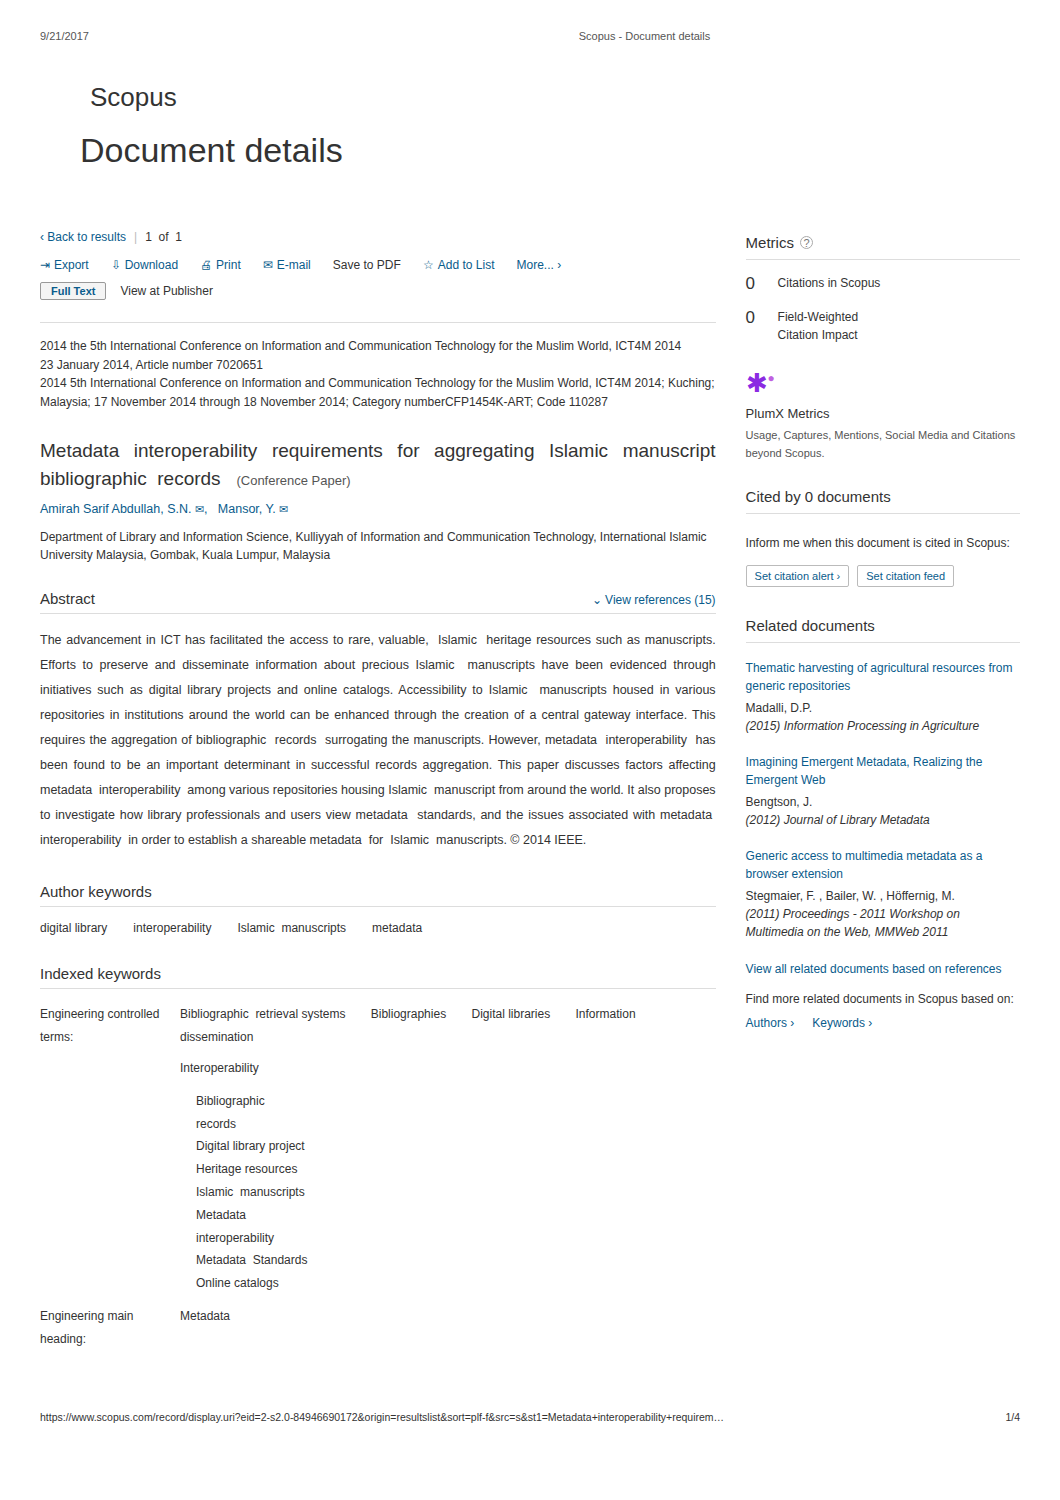9/21/2017
Scopus - Document details
Scopus
Document details
‹ Back to results | 1 of 1
⇥Export ⇩Download 🖨Print ✉E-mail Save to PDF ☆Add to List More... ›
Full Text View at Publisher
2014 the 5th International Conference on Information and Communication Technology for the Muslim World, ICT4M 2014
23 January 2014, Article number 7020651
2014 5th International Conference on Information and Communication Technology for the Muslim World, ICT4M 2014; Kuching; Malaysia; 17 November 2014 through 18 November 2014; Category numberCFP1454K-ART; Code 110287
Metadata interoperability requirements for aggregating Islamic manuscript bibliographic records (Conference Paper)
Amirah Sarif Abdullah, S.N. ✉, Mansor, Y. ✉
Department of Library and Information Science, Kulliyyah of Information and Communication Technology, International Islamic University Malaysia, Gombak, Kuala Lumpur, Malaysia
Abstract
⌄ View references (15)
The advancement in ICT has facilitated the access to rare, valuable, Islamic heritage resources such as manuscripts. Efforts to preserve and disseminate information about precious Islamic manuscripts have been evidenced through initiatives such as digital library projects and online catalogs. Accessibility to Islamic manuscripts housed in various repositories in institutions around the world can be enhanced through the creation of a central gateway interface. This requires the aggregation of bibliographic records surrogating the manuscripts. However, metadata interoperability has been found to be an important determinant in successful records aggregation. This paper discusses factors affecting metadata interoperability among various repositories housing Islamic manuscript from around the world. It also proposes to investigate how library professionals and users view metadata standards, and the issues associated with metadata interoperability in order to establish a shareable metadata for Islamic manuscripts. © 2014 IEEE.
Author keywords
digital library interoperability Islamic manuscripts metadata
Indexed keywords
| Engineering controlled terms: | Bibliographic retrieval systems Bibliographies Digital libraries Information dissemination Interoperability |
| | Bibliographic records Digital library project Heritage resources Islamic manuscripts Metadata interoperability Metadata Standards Online catalogs |
| Engineering main heading: | Metadata |
Metrics ?
0
Citations in Scopus
0
Field-Weighted
Citation Impact
✱●
PlumX Metrics
Usage, Captures, Mentions, Social Media and Citations beyond Scopus.
Cited by 0 documents
Inform me when this document is cited in Scopus:
Set citation alert › Set citation feed
Related documents
Thematic harvesting of agricultural resources from generic repositories Madalli, D.P.
(2015) Information Processing in Agriculture
Imagining Emergent Metadata, Realizing the Emergent Web Bengtson, J.
(2012) Journal of Library Metadata
Generic access to multimedia metadata as a browser extension Stegmaier, F. , Bailer, W. , Höffernig, M.
(2011) Proceedings - 2011 Workshop on Multimedia on the Web, MMWeb 2011
View all related documents based on references
Find more related documents in Scopus based on:
Authors › Keywords ›
https://www.scopus.com/record/display.uri?eid=2-s2.0-84946690172&origin=resultslist&sort=plf-f&src=s&st1=Metadata+interoperability+requirem…
1/4